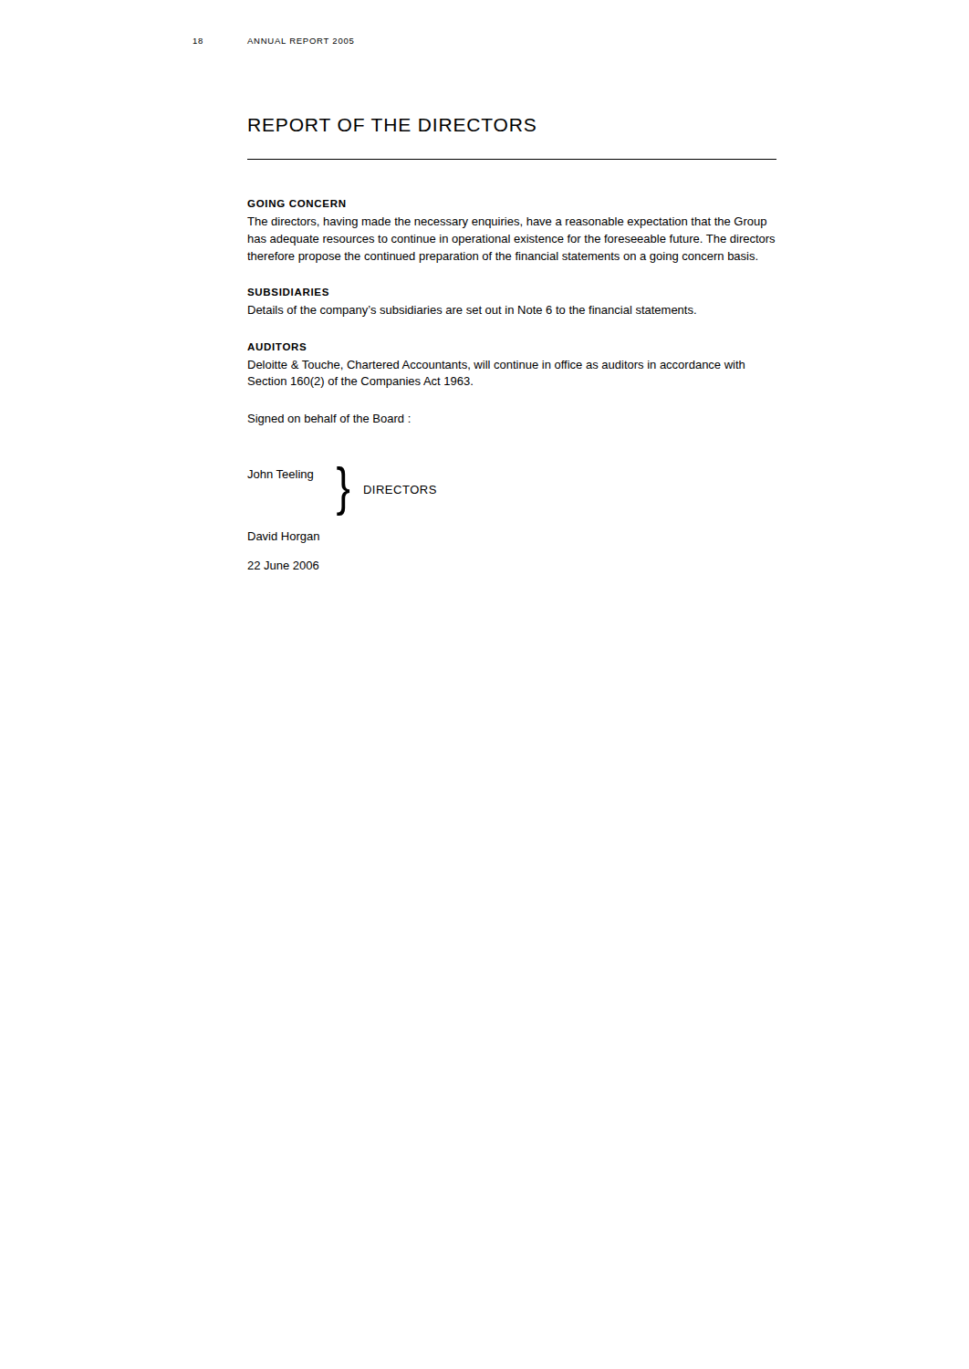18 ANNUAL REPORT 2005
REPORT OF THE DIRECTORS
Going Concern
The directors, having made the necessary enquiries, have a reasonable expectation that the Group has adequate resources to continue in operational existence for the foreseeable future. The directors therefore propose the continued preparation of the financial statements on a going concern basis.
Subsidiaries
Details of the company’s subsidiaries are set out in Note 6 to the financial statements.
Auditors
Deloitte & Touche, Chartered Accountants, will continue in office as auditors in accordance with Section 160(2) of the Companies Act 1963.
Signed on behalf of the Board :
John Teeling
David Horgan
}DIRECTORS
22 June 2006